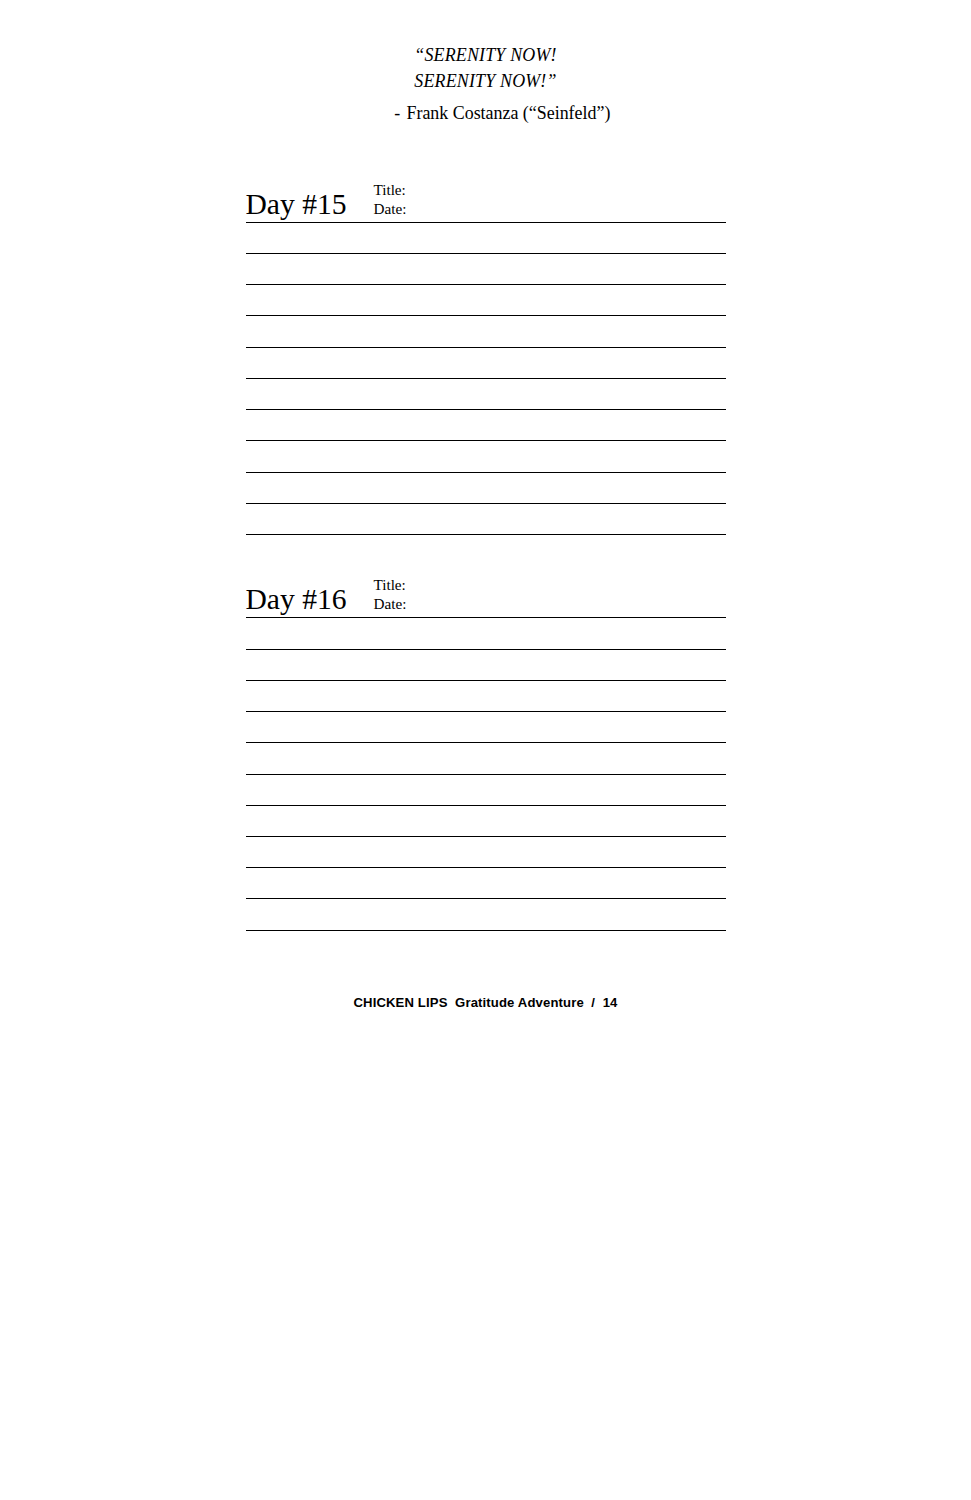“SERENITY NOW!
SERENITY NOW!”
-Frank Costanza (“Seinfeld”)
Day #15
Title:
Date:
Day #16
Title:
Date:
CHICKEN LIPS Gratitude Adventure / 14